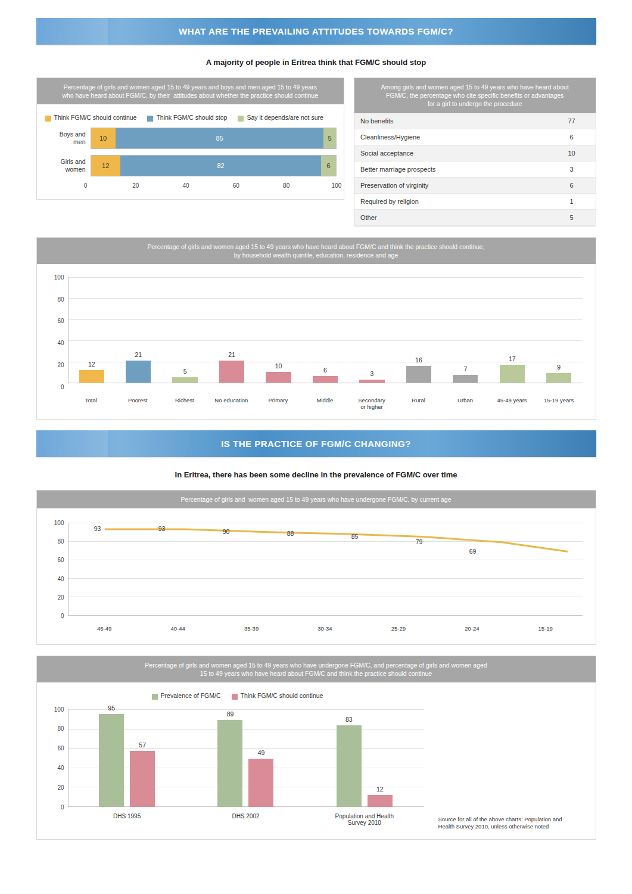WHAT ARE THE PREVAILING ATTITUDES TOWARDS FGM/C?
A majority of people in Eritrea think that FGM/C should stop
Percentage of girls and women aged 15 to 49 years and boys and men aged 15 to 49 years
who have heard about FGM/C, by their attitudes about whether the practice should continue
Think FGM/C should continue
Think FGM/C should stop
Say it depends/are not sure
Boys and
men
10
85
5
Girls and
women
12
82
6
0 20 40 60 80 100
Among girls and women aged 15 to 49 years who have heard about
FGM/C, the percentage who cite specific benefits or advantages
for a girl to undergo the procedure
| No benefits | 77 |
| Cleanliness/Hygiene | 6 |
| Social acceptance | 10 |
| Better marriage prospects | 3 |
| Preservation of virginity | 6 |
| Required by religion | 1 |
| Other | 5 |
Percentage of girls and women aged 15 to 49 years who have heard about FGM/C and think the practice should continue,
by household wealth quintile, education, residence and age
100
80
60
40
20
0
12
21
5
21
10
6
3
16
7
17
9
Total
Poorest
Richest
No education
Primary
Middle
Secondary
or higher
Rural
Urban
45-49 years
15-19 years
IS THE PRACTICE OF FGM/C CHANGING?
In Eritrea, there has been some decline in the prevalence of FGM/C over time
Percentage of girls and women aged 15 to 49 years who have undergone FGM/C, by current age
100
80
60
40
20
0
93
93
90
88
85
79
69
45-49
40-44
35-39
30-34
25-29
20-24
15-19
Percentage of girls and women aged 15 to 49 years who have undergone FGM/C, and percentage of girls and women aged
15 to 49 years who have heard about FGM/C and think the practice should continue
Prevalence of FGM/C
Think FGM/C should continue
100
80
60
40
20
0
95
57
89
49
83
12
DHS 1995
DHS 2002
Population and Health Survey 2010
Source for all of the above charts: Population and
Health Survey 2010, unless otherwise noted